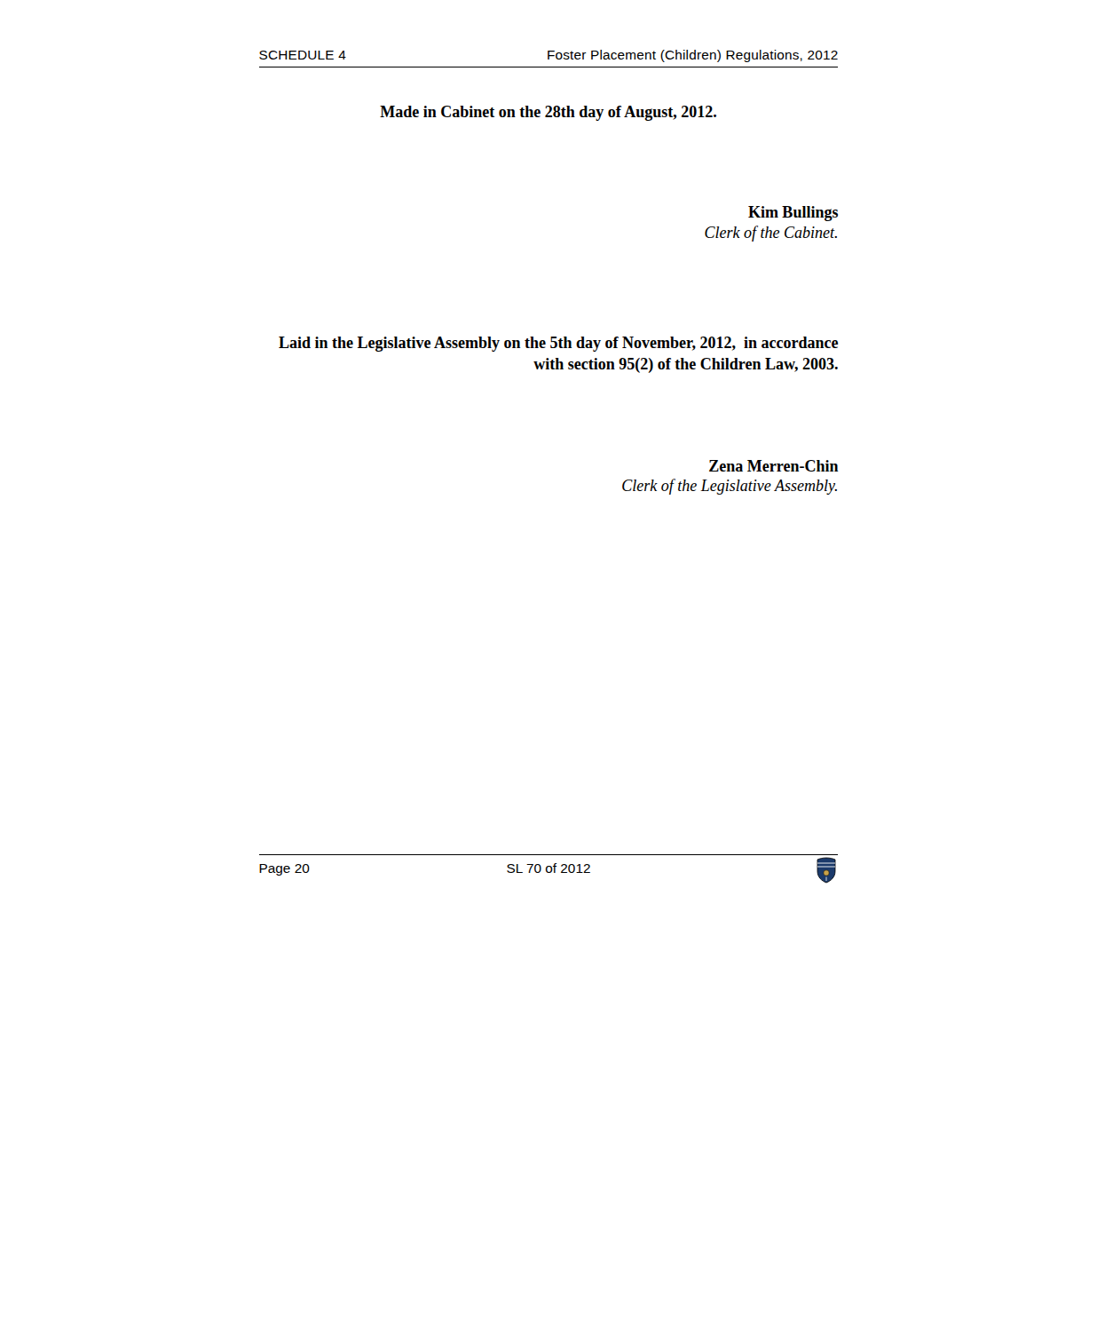SCHEDULE 4
Foster Placement (Children) Regulations, 2012
Made in Cabinet on the 28th day of August, 2012.
Kim Bullings
Clerk of the Cabinet.
Laid in the Legislative Assembly on the 5th day of November, 2012, in accordance with section 95(2) of the Children Law, 2003.
Zena Merren-Chin
Clerk of the Legislative Assembly.
Page 20
SL 70 of 2012